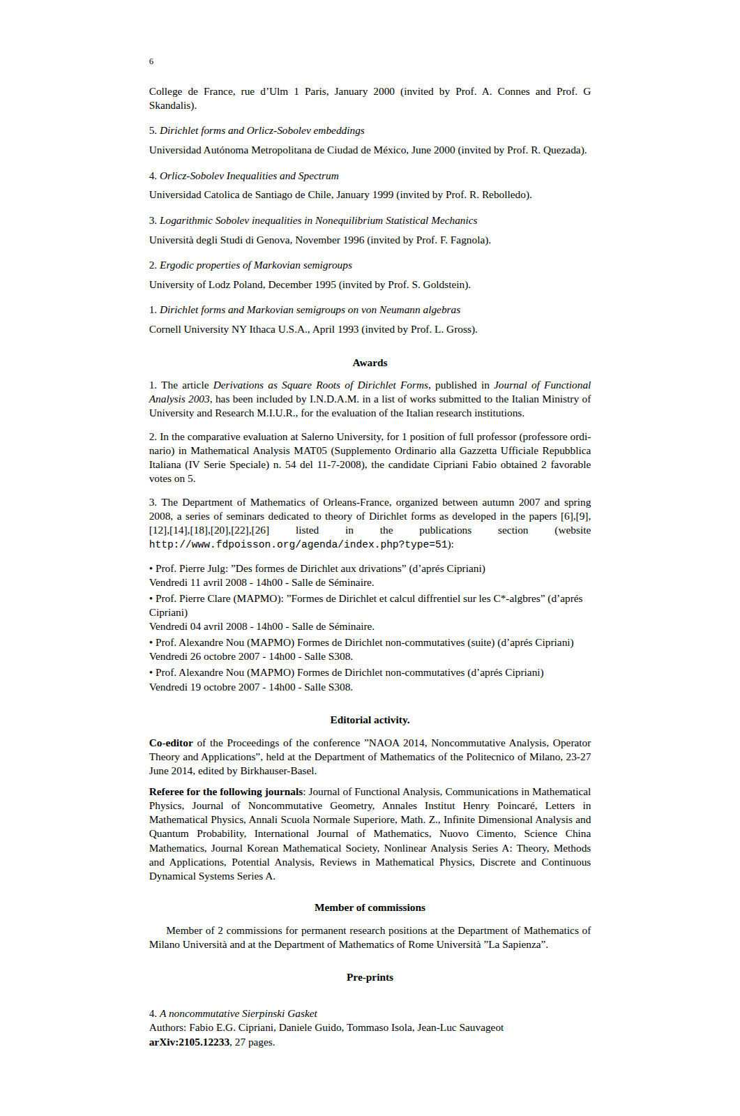6
College de France, rue d’Ulm 1 Paris, January 2000 (invited by Prof. A. Connes and Prof. G Skandalis).
5. Dirichlet forms and Orlicz-Sobolev embeddings
Universidad Autónoma Metropolitana de Ciudad de México, June 2000 (invited by Prof. R. Quezada).
4. Orlicz-Sobolev Inequalities and Spectrum
Universidad Catolica de Santiago de Chile, January 1999 (invited by Prof. R. Rebolledo).
3. Logarithmic Sobolev inequalities in Nonequilibrium Statistical Mechanics
Università degli Studi di Genova, November 1996 (invited by Prof. F. Fagnola).
2. Ergodic properties of Markovian semigroups
University of Lodz Poland, December 1995 (invited by Prof. S. Goldstein).
1. Dirichlet forms and Markovian semigroups on von Neumann algebras
Cornell University NY Ithaca U.S.A., April 1993 (invited by Prof. L. Gross).
Awards
1. The article Derivations as Square Roots of Dirichlet Forms, published in Journal of Functional Analysis 2003, has been included by I.N.D.A.M. in a list of works submitted to the Italian Ministry of University and Research M.I.U.R., for the evaluation of the Italian research institutions.
2. In the comparative evaluation at Salerno University, for 1 position of full professor (professore ordinario) in Mathematical Analysis MAT05 (Supplemento Ordinario alla Gazzetta Ufficiale Repubblica Italiana (IV Serie Speciale) n. 54 del 11-7-2008), the candidate Cipriani Fabio obtained 2 favorable votes on 5.
3. The Department of Mathematics of Orleans-France, organized between autumn 2007 and spring 2008, a series of seminars dedicated to theory of Dirichlet forms as developed in the papers [6],[9],[12],[14],[18],[20],[22],[26] listed in the publications section (website http://www.fdpoisson.org/agenda/index.php?type=51):
• Prof. Pierre Julg: ”Des formes de Dirichlet aux drivations” (d’aprés Cipriani)
Vendredi 11 avril 2008 - 14h00 - Salle de Séminaire.
• Prof. Pierre Clare (MAPMO): ”Formes de Dirichlet et calcul diffrentiel sur les C*-algbres” (d’aprés Cipriani)
Vendredi 04 avril 2008 - 14h00 - Salle de Séminaire.
• Prof. Alexandre Nou (MAPMO) Formes de Dirichlet non-commutatives (suite) (d’aprés Cipriani)
Vendredi 26 octobre 2007 - 14h00 - Salle S308.
• Prof. Alexandre Nou (MAPMO) Formes de Dirichlet non-commutatives (d’aprés Cipriani)
Vendredi 19 octobre 2007 - 14h00 - Salle S308.
Editorial activity.
Co-editor of the Proceedings of the conference ”NAOA 2014, Noncommutative Analysis, Operator Theory and Applications”, held at the Department of Mathematics of the Politecnico of Milano, 23-27 June 2014, edited by Birkhauser-Basel.
Referee for the following journals: Journal of Functional Analysis, Communications in Mathematical Physics, Journal of Noncommutative Geometry, Annales Institut Henry Poincaré, Letters in Mathematical Physics, Annali Scuola Normale Superiore, Math. Z., Infinite Dimensional Analysis and Quantum Probability, International Journal of Mathematics, Nuovo Cimento, Science China Mathematics, Journal Korean Mathematical Society, Nonlinear Analysis Series A: Theory, Methods and Applications, Potential Analysis, Reviews in Mathematical Physics, Discrete and Continuous Dynamical Systems Series A.
Member of commissions
Member of 2 commissions for permanent research positions at the Department of Mathematics of Milano Università and at the Department of Mathematics of Rome Università ”La Sapienza”.
Pre-prints
4. A noncommutative Sierpinski Gasket
Authors: Fabio E.G. Cipriani, Daniele Guido, Tommaso Isola, Jean-Luc Sauvageot
arXiv:2105.12233, 27 pages.